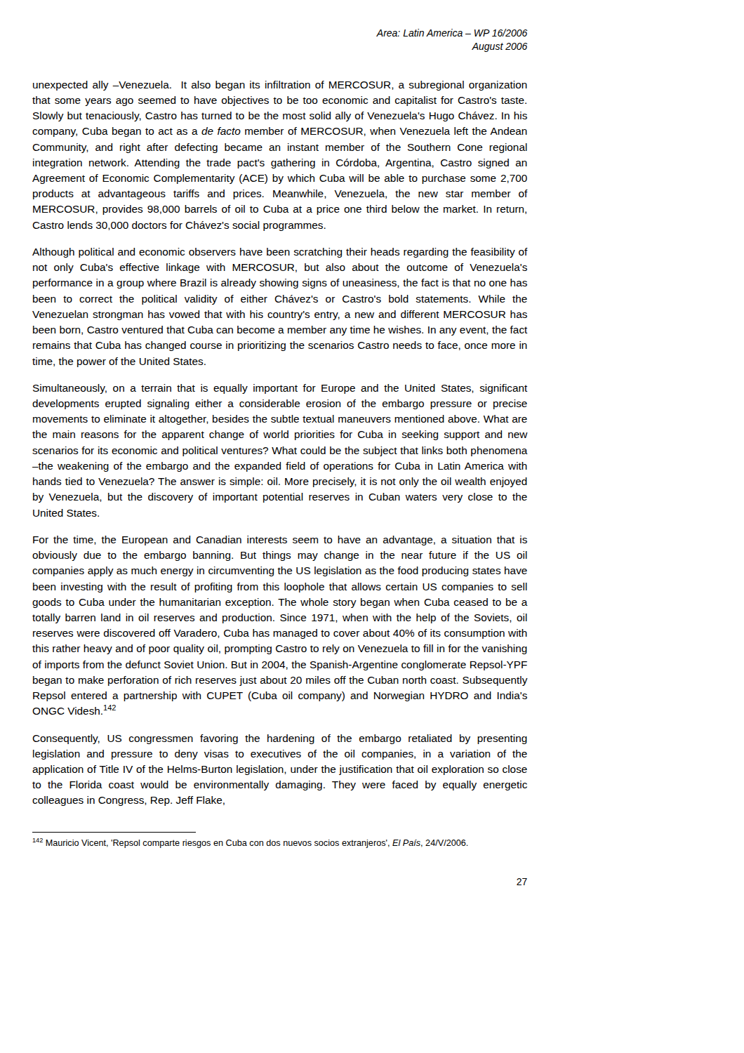Area: Latin America – WP 16/2006
August 2006
unexpected ally –Venezuela. It also began its infiltration of MERCOSUR, a subregional organization that some years ago seemed to have objectives to be too economic and capitalist for Castro's taste. Slowly but tenaciously, Castro has turned to be the most solid ally of Venezuela's Hugo Chávez. In his company, Cuba began to act as a de facto member of MERCOSUR, when Venezuela left the Andean Community, and right after defecting became an instant member of the Southern Cone regional integration network. Attending the trade pact's gathering in Córdoba, Argentina, Castro signed an Agreement of Economic Complementarity (ACE) by which Cuba will be able to purchase some 2,700 products at advantageous tariffs and prices. Meanwhile, Venezuela, the new star member of MERCOSUR, provides 98,000 barrels of oil to Cuba at a price one third below the market. In return, Castro lends 30,000 doctors for Chávez's social programmes.
Although political and economic observers have been scratching their heads regarding the feasibility of not only Cuba's effective linkage with MERCOSUR, but also about the outcome of Venezuela's performance in a group where Brazil is already showing signs of uneasiness, the fact is that no one has been to correct the political validity of either Chávez's or Castro's bold statements. While the Venezuelan strongman has vowed that with his country's entry, a new and different MERCOSUR has been born, Castro ventured that Cuba can become a member any time he wishes. In any event, the fact remains that Cuba has changed course in prioritizing the scenarios Castro needs to face, once more in time, the power of the United States.
Simultaneously, on a terrain that is equally important for Europe and the United States, significant developments erupted signaling either a considerable erosion of the embargo pressure or precise movements to eliminate it altogether, besides the subtle textual maneuvers mentioned above. What are the main reasons for the apparent change of world priorities for Cuba in seeking support and new scenarios for its economic and political ventures? What could be the subject that links both phenomena –the weakening of the embargo and the expanded field of operations for Cuba in Latin America with hands tied to Venezuela? The answer is simple: oil. More precisely, it is not only the oil wealth enjoyed by Venezuela, but the discovery of important potential reserves in Cuban waters very close to the United States.
For the time, the European and Canadian interests seem to have an advantage, a situation that is obviously due to the embargo banning. But things may change in the near future if the US oil companies apply as much energy in circumventing the US legislation as the food producing states have been investing with the result of profiting from this loophole that allows certain US companies to sell goods to Cuba under the humanitarian exception. The whole story began when Cuba ceased to be a totally barren land in oil reserves and production. Since 1971, when with the help of the Soviets, oil reserves were discovered off Varadero, Cuba has managed to cover about 40% of its consumption with this rather heavy and of poor quality oil, prompting Castro to rely on Venezuela to fill in for the vanishing of imports from the defunct Soviet Union. But in 2004, the Spanish-Argentine conglomerate Repsol-YPF began to make perforation of rich reserves just about 20 miles off the Cuban north coast. Subsequently Repsol entered a partnership with CUPET (Cuba oil company) and Norwegian HYDRO and India's ONGC Videsh.142
Consequently, US congressmen favoring the hardening of the embargo retaliated by presenting legislation and pressure to deny visas to executives of the oil companies, in a variation of the application of Title IV of the Helms-Burton legislation, under the justification that oil exploration so close to the Florida coast would be environmentally damaging. They were faced by equally energetic colleagues in Congress, Rep. Jeff Flake,
142 Mauricio Vicent, 'Repsol comparte riesgos en Cuba con dos nuevos socios extranjeros', El País, 24/V/2006.
27